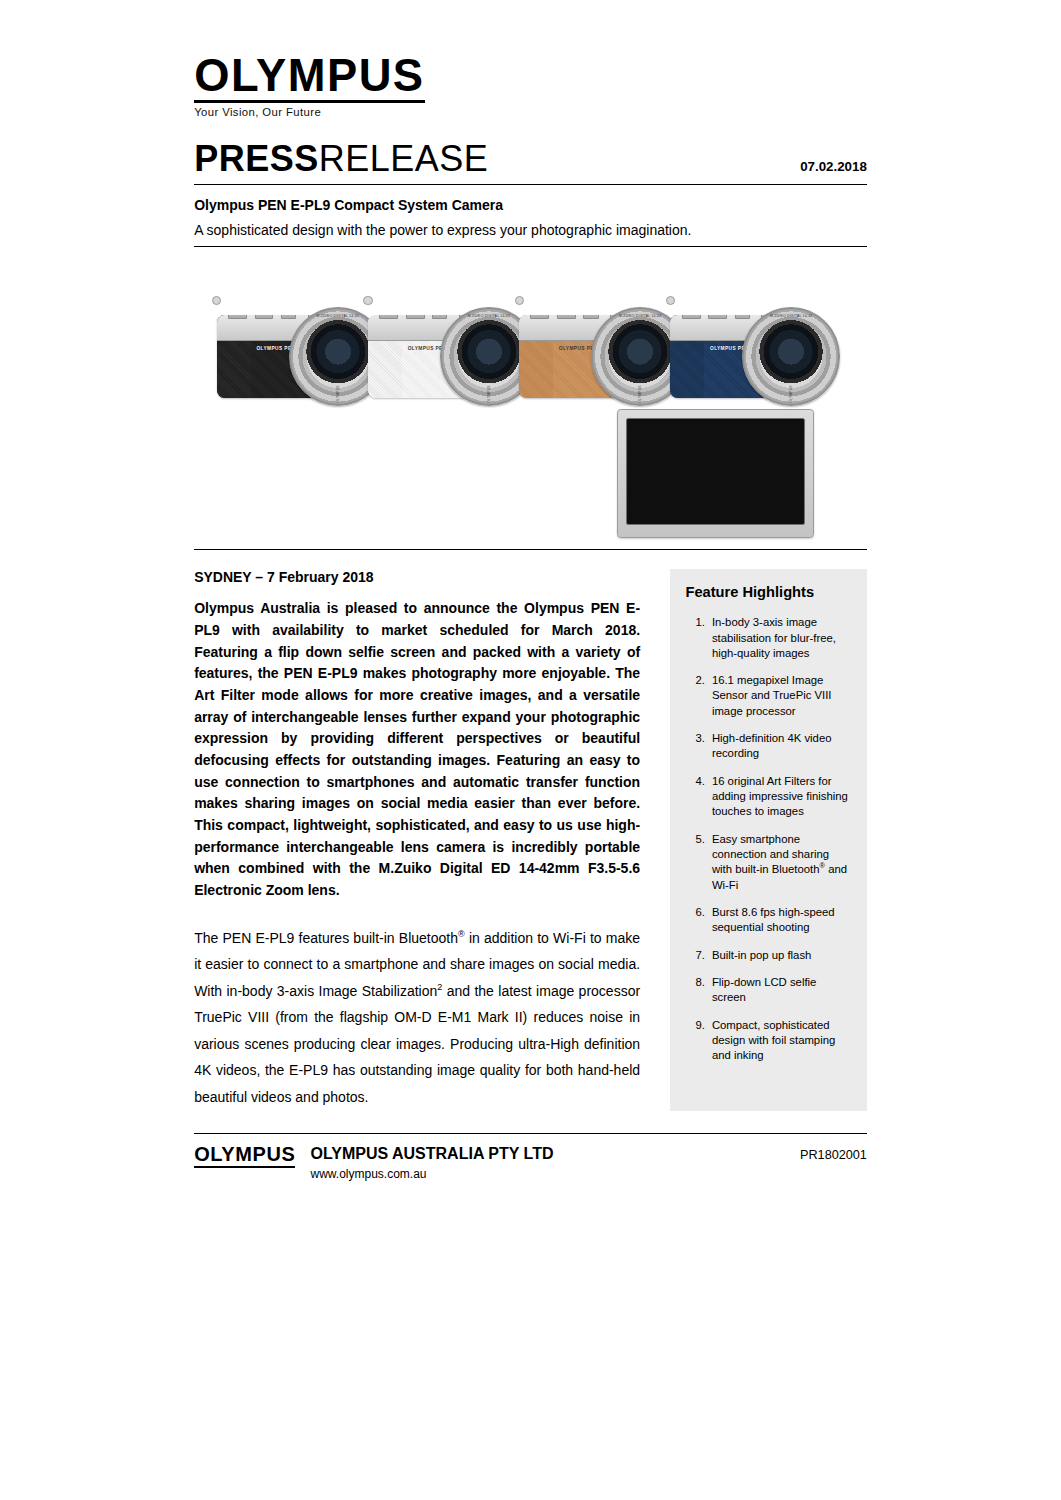OLYMPUS
Your Vision, Our Future
PRESS RELEASE
07.02.2018
Olympus PEN E-PL9 Compact System Camera
A sophisticated design with the power to express your photographic imagination.
OLYMPUS PEN
OLYMPUS PEN
OLYMPUS PEN
OLYMPUS PEN
SYDNEY – 7 February 2018
Olympus Australia is pleased to announce the Olympus PEN E-PL9 with availability to market scheduled for March 2018. Featuring a flip down selfie screen and packed with a variety of features, the PEN E-PL9 makes photography more enjoyable. The Art Filter mode allows for more creative images, and a versatile array of interchangeable lenses further expand your photographic expression by providing different perspectives or beautiful defocusing effects for outstanding images. Featuring an easy to use connection to smartphones and automatic transfer function makes sharing images on social media easier than ever before. This compact, lightweight, sophisticated, and easy to us use high-performance interchangeable lens camera is incredibly portable when combined with the M.Zuiko Digital ED 14-42mm F3.5-5.6 Electronic Zoom lens.
The PEN E-PL9 features built-in Bluetooth® in addition to Wi-Fi to make it easier to connect to a smartphone and share images on social media. With in-body 3-axis Image Stabilization2 and the latest image processor TruePic VIII (from the flagship OM-D E-M1 Mark II) reduces noise in various scenes producing clear images. Producing ultra-High definition 4K videos, the E-PL9 has outstanding image quality for both hand-held beautiful videos and photos.
Feature Highlights
In-body 3-axis image stabilisation for blur-free,
high-quality images
16.1 megapixel Image Sensor and TruePic VIII image processor
High-definition 4K video recording
16 original Art Filters for adding impressive finishing touches to images
Easy smartphone connection and sharing with built-in Bluetooth® and Wi-Fi
Burst 8.6 fps high-speed sequential shooting
Built-in pop up flash
Flip-down LCD selfie screen
Compact, sophisticated design with foil stamping and inking
OLYMPUS
OLYMPUS AUSTRALIA PTY LTD
www.olympus.com.au
PR1802001